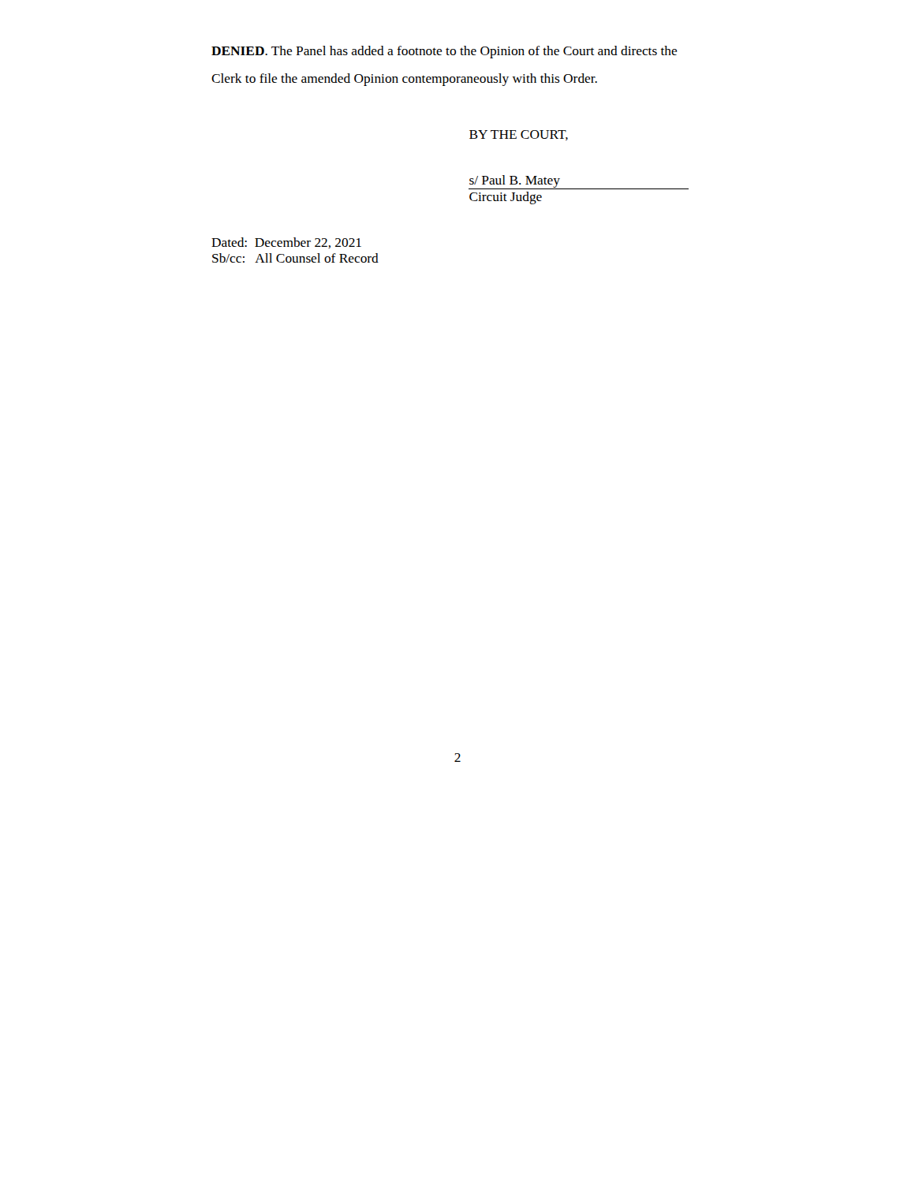DENIED. The Panel has added a footnote to the Opinion of the Court and directs the Clerk to file the amended Opinion contemporaneously with this Order.
BY THE COURT,
s/ Paul B. Matey
Circuit Judge
Dated: December 22, 2021
Sb/cc: All Counsel of Record
2